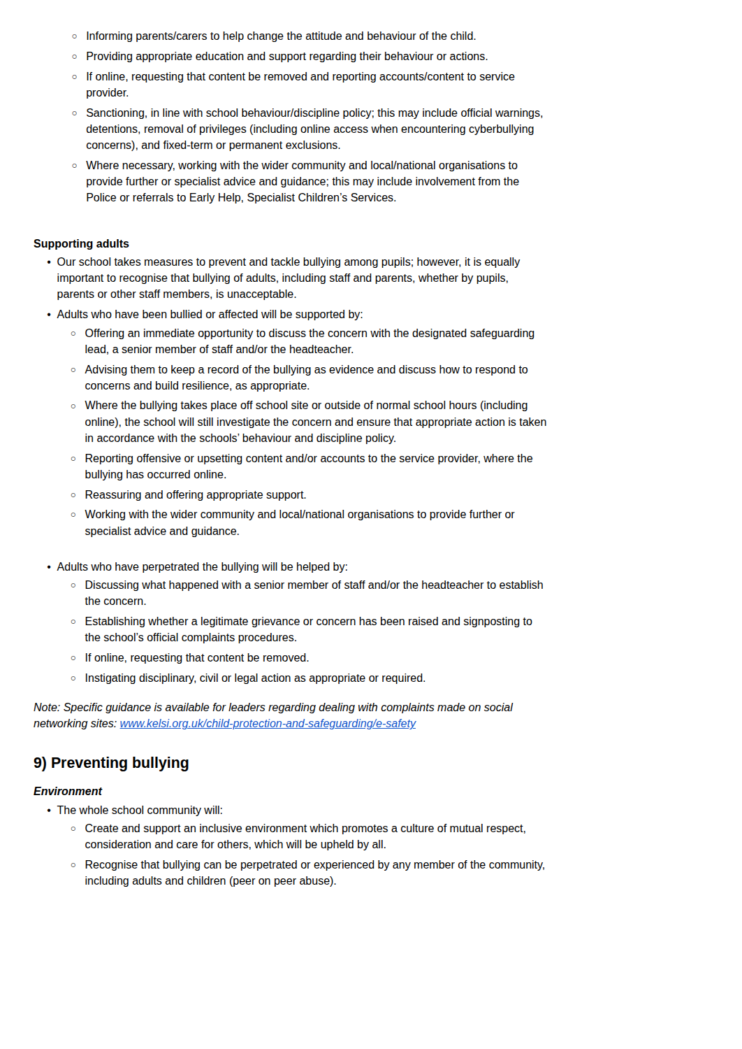Informing parents/carers to help change the attitude and behaviour of the child.
Providing appropriate education and support regarding their behaviour or actions.
If online, requesting that content be removed and reporting accounts/content to service provider.
Sanctioning, in line with school behaviour/discipline policy; this may include official warnings, detentions, removal of privileges (including online access when encountering cyberbullying concerns), and fixed-term or permanent exclusions.
Where necessary, working with the wider community and local/national organisations to provide further or specialist advice and guidance; this may include involvement from the Police or referrals to Early Help, Specialist Children’s Services.
Supporting adults
Our school takes measures to prevent and tackle bullying among pupils; however, it is equally important to recognise that bullying of adults, including staff and parents, whether by pupils, parents or other staff members, is unacceptable.
Adults who have been bullied or affected will be supported by:
Offering an immediate opportunity to discuss the concern with the designated safeguarding lead, a senior member of staff and/or the headteacher.
Advising them to keep a record of the bullying as evidence and discuss how to respond to concerns and build resilience, as appropriate.
Where the bullying takes place off school site or outside of normal school hours (including online), the school will still investigate the concern and ensure that appropriate action is taken in accordance with the schools’ behaviour and discipline policy.
Reporting offensive or upsetting content and/or accounts to the service provider, where the bullying has occurred online.
Reassuring and offering appropriate support.
Working with the wider community and local/national organisations to provide further or specialist advice and guidance.
Adults who have perpetrated the bullying will be helped by:
Discussing what happened with a senior member of staff and/or the headteacher to establish the concern.
Establishing whether a legitimate grievance or concern has been raised and signposting to the school’s official complaints procedures.
If online, requesting that content be removed.
Instigating disciplinary, civil or legal action as appropriate or required.
Note: Specific guidance is available for leaders regarding dealing with complaints made on social networking sites: www.kelsi.org.uk/child-protection-and-safeguarding/e-safety
9) Preventing bullying
Environment
The whole school community will:
Create and support an inclusive environment which promotes a culture of mutual respect, consideration and care for others, which will be upheld by all.
Recognise that bullying can be perpetrated or experienced by any member of the community, including adults and children (peer on peer abuse).